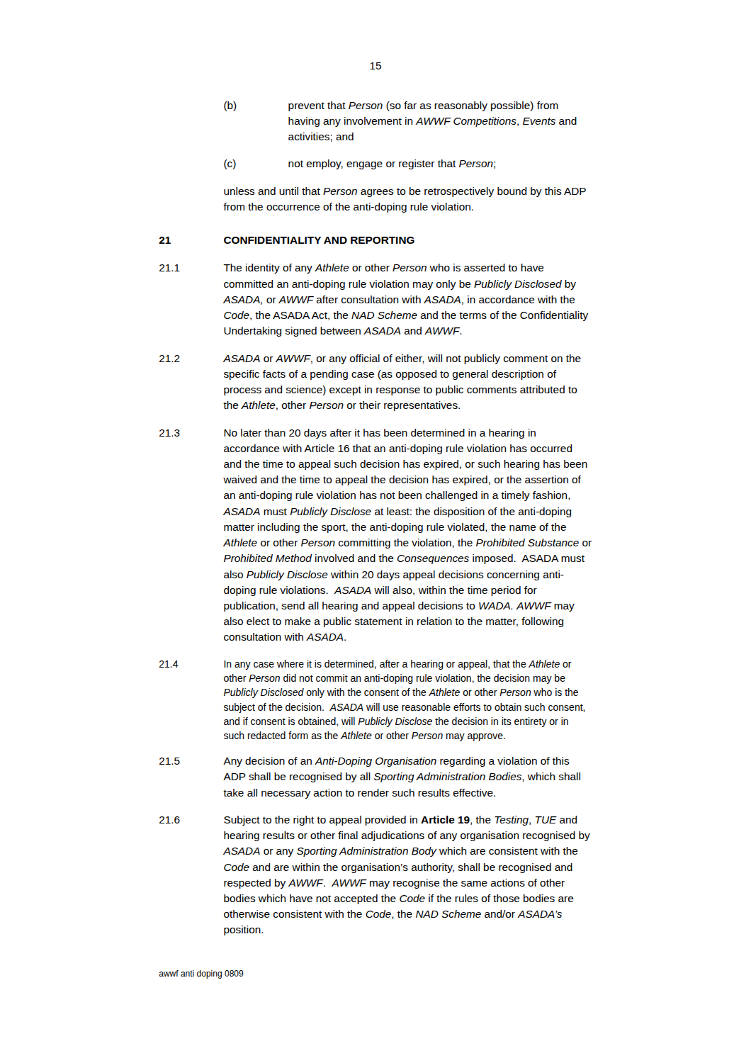15
(b)
prevent that Person (so far as reasonably possible) from having any involvement in AWWF Competitions, Events and activities; and
(c)
not employ, engage or register that Person;
unless and until that Person agrees to be retrospectively bound by this ADP from the occurrence of the anti-doping rule violation.
21 CONFIDENTIALITY AND REPORTING
21.1
The identity of any Athlete or other Person who is asserted to have committed an anti-doping rule violation may only be Publicly Disclosed by ASADA, or AWWF after consultation with ASADA, in accordance with the Code, the ASADA Act, the NAD Scheme and the terms of the Confidentiality Undertaking signed between ASADA and AWWF.
21.2
ASADA or AWWF, or any official of either, will not publicly comment on the specific facts of a pending case (as opposed to general description of process and science) except in response to public comments attributed to the Athlete, other Person or their representatives.
21.3
No later than 20 days after it has been determined in a hearing in accordance with Article 16 that an anti-doping rule violation has occurred and the time to appeal such decision has expired, or such hearing has been waived and the time to appeal the decision has expired, or the assertion of an anti-doping rule violation has not been challenged in a timely fashion, ASADA must Publicly Disclose at least: the disposition of the anti-doping matter including the sport, the anti-doping rule violated, the name of the Athlete or other Person committing the violation, the Prohibited Substance or Prohibited Method involved and the Consequences imposed. ASADA must also Publicly Disclose within 20 days appeal decisions concerning anti-doping rule violations. ASADA will also, within the time period for publication, send all hearing and appeal decisions to WADA. AWWF may also elect to make a public statement in relation to the matter, following consultation with ASADA.
21.4
In any case where it is determined, after a hearing or appeal, that the Athlete or other Person did not commit an anti-doping rule violation, the decision may be Publicly Disclosed only with the consent of the Athlete or other Person who is the subject of the decision. ASADA will use reasonable efforts to obtain such consent, and if consent is obtained, will Publicly Disclose the decision in its entirety or in such redacted form as the Athlete or other Person may approve.
21.5
Any decision of an Anti-Doping Organisation regarding a violation of this ADP shall be recognised by all Sporting Administration Bodies, which shall take all necessary action to render such results effective.
21.6
Subject to the right to appeal provided in Article 19, the Testing, TUE and hearing results or other final adjudications of any organisation recognised by ASADA or any Sporting Administration Body which are consistent with the Code and are within the organisation’s authority, shall be recognised and respected by AWWF. AWWF may recognise the same actions of other bodies which have not accepted the Code if the rules of those bodies are otherwise consistent with the Code, the NAD Scheme and/or ASADA’s position.
awwf anti doping 0809